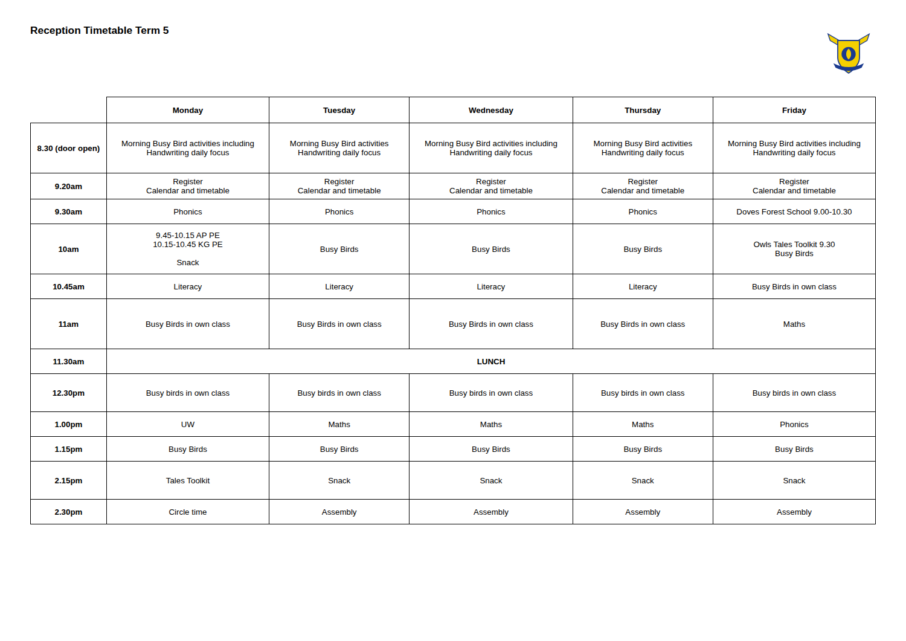Reception Timetable Term 5
| | Monday | Tuesday | Wednesday | Thursday | Friday |
| --- | --- | --- | --- | --- | --- |
| 8.30 (door open) | Morning Busy Bird activities including Handwriting daily focus | Morning Busy Bird activities Handwriting daily focus | Morning Busy Bird activities including Handwriting daily focus | Morning Busy Bird activities Handwriting daily focus | Morning Busy Bird activities including Handwriting daily focus |
| 9.20am | Register Calendar and timetable | Register Calendar and timetable | Register Calendar and timetable | Register Calendar and timetable | Register Calendar and timetable |
| 9.30am | Phonics | Phonics | Phonics | Phonics | Doves Forest School 9.00-10.30 |
| 10am | 9.45-10.15 AP PE 10.15-10.45 KG PE Snack | Busy Birds | Busy Birds | Busy Birds | Owls Tales Toolkit 9.30 Busy Birds |
| 10.45am | Literacy | Literacy | Literacy | Literacy | Busy Birds in own class |
| 11am | Busy Birds in own class | Busy Birds in own class | Busy Birds in own class | Busy Birds in own class | Maths |
| 11.30am | LUNCH |
| 12.30pm | Busy birds in own class | Busy birds in own class | Busy birds in own class | Busy birds in own class | Busy birds in own class |
| 1.00pm | UW | Maths | Maths | Maths | Phonics |
| 1.15pm | Busy Birds | Busy Birds | Busy Birds | Busy Birds | Busy Birds |
| 2.15pm | Tales Toolkit | Snack | Snack | Snack | Snack |
| 2.30pm | Circle time | Assembly | Assembly | Assembly | Assembly |